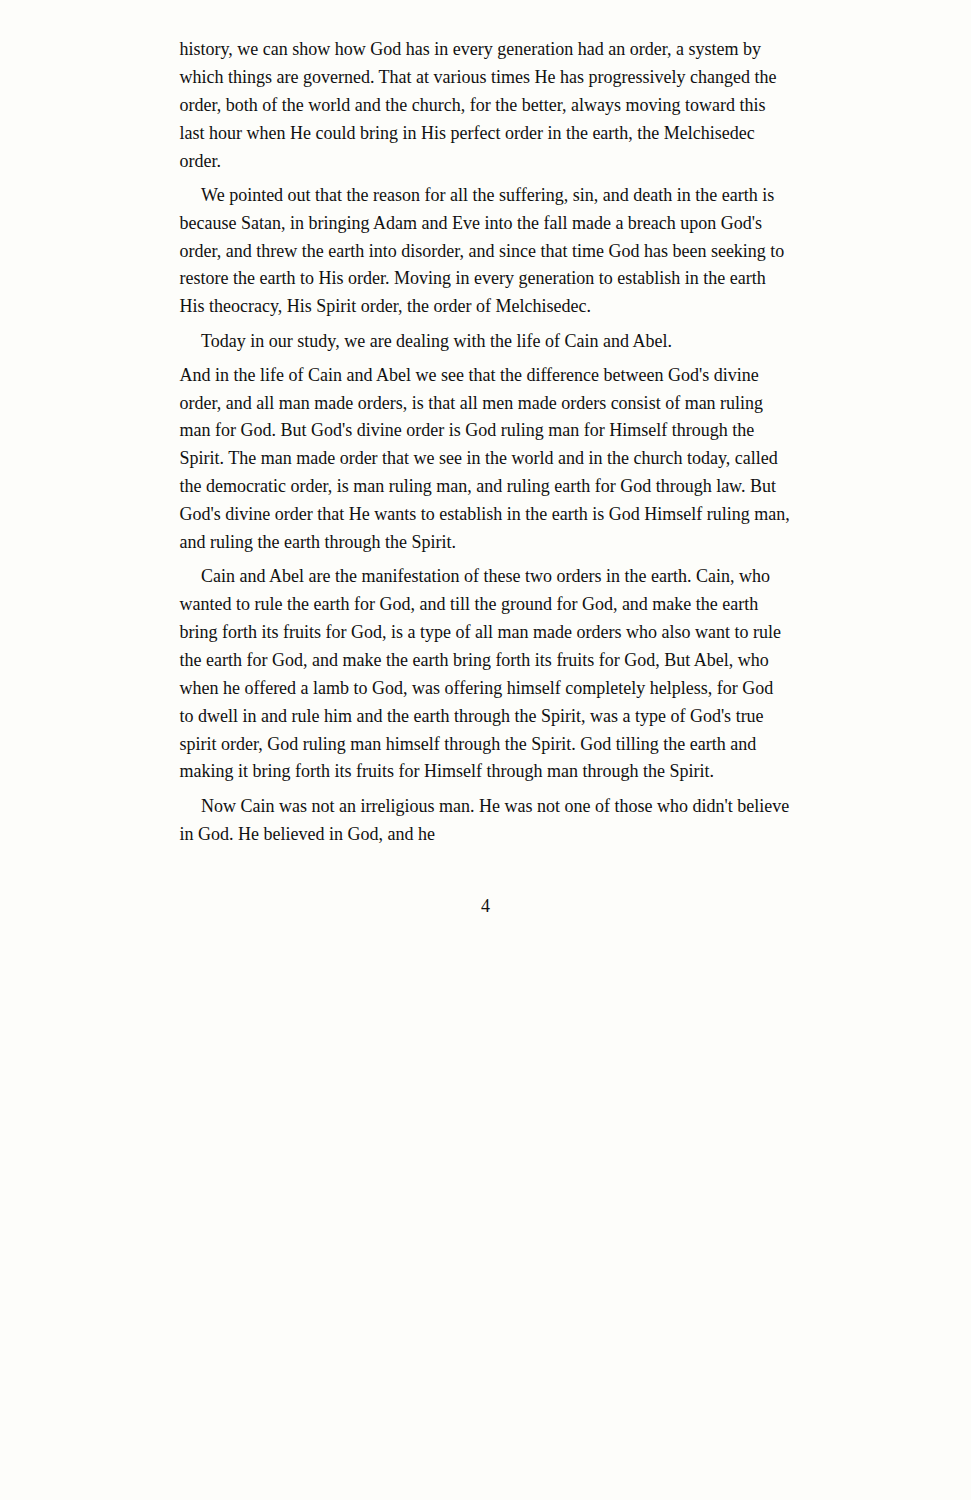history, we can show how God has in every generation had an order, a system by which things are governed. That at various times He has progressively changed the order, both of the world and the church, for the better, always moving toward this last hour when He could bring in His perfect order in the earth, the Melchisedec order.
We pointed out that the reason for all the suffering, sin, and death in the earth is because Satan, in bringing Adam and Eve into the fall made a breach upon God's order, and threw the earth into disorder, and since that time God has been seeking to restore the earth to His order. Moving in every generation to establish in the earth His theocracy, His Spirit order, the order of Melchisedec.
Today in our study, we are dealing with the life of Cain and Abel.
And in the life of Cain and Abel we see that the difference between God's divine order, and all man made orders, is that all men made orders consist of man ruling man for God. But God's divine order is God ruling man for Himself through the Spirit. The man made order that we see in the world and in the church today, called the democratic order, is man ruling man, and ruling earth for God through law. But God's divine order that He wants to establish in the earth is God Himself ruling man, and ruling the earth through the Spirit.
Cain and Abel are the manifestation of these two orders in the earth. Cain, who wanted to rule the earth for God, and till the ground for God, and make the earth bring forth its fruits for God, is a type of all man made orders who also want to rule the earth for God, and make the earth bring forth its fruits for God, But Abel, who when he offered a lamb to God, was offering himself completely helpless, for God to dwell in and rule him and the earth through the Spirit, was a type of God's true spirit order, God ruling man himself through the Spirit. God tilling the earth and making it bring forth its fruits for Himself through man through the Spirit.
Now Cain was not an irreligious man. He was not one of those who didn't believe in God. He believed in God, and he
4